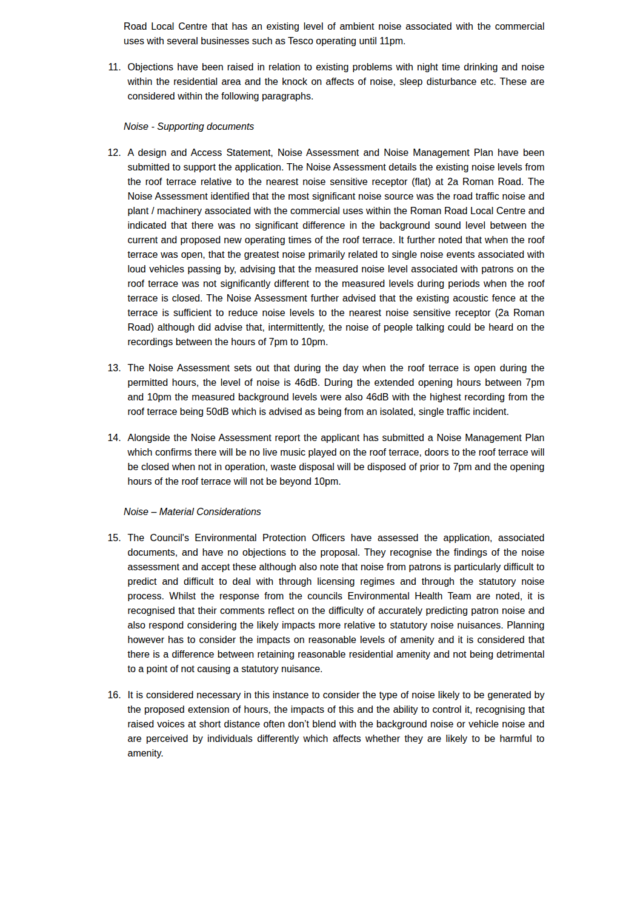Road Local Centre that has an existing level of ambient noise associated with the commercial uses with several businesses such as Tesco operating until 11pm.
Objections have been raised in relation to existing problems with night time drinking and noise within the residential area and the knock on affects of noise, sleep disturbance etc. These are considered within the following paragraphs.
Noise - Supporting documents
A design and Access Statement, Noise Assessment and Noise Management Plan have been submitted to support the application. The Noise Assessment details the existing noise levels from the roof terrace relative to the nearest noise sensitive receptor (flat) at 2a Roman Road. The Noise Assessment identified that the most significant noise source was the road traffic noise and plant / machinery associated with the commercial uses within the Roman Road Local Centre and indicated that there was no significant difference in the background sound level between the current and proposed new operating times of the roof terrace. It further noted that when the roof terrace was open, that the greatest noise primarily related to single noise events associated with loud vehicles passing by, advising that the measured noise level associated with patrons on the roof terrace was not significantly different to the measured levels during periods when the roof terrace is closed. The Noise Assessment further advised that the existing acoustic fence at the terrace is sufficient to reduce noise levels to the nearest noise sensitive receptor (2a Roman Road) although did advise that, intermittently, the noise of people talking could be heard on the recordings between the hours of 7pm to 10pm.
The Noise Assessment sets out that during the day when the roof terrace is open during the permitted hours, the level of noise is 46dB. During the extended opening hours between 7pm and 10pm the measured background levels were also 46dB with the highest recording from the roof terrace being 50dB which is advised as being from an isolated, single traffic incident.
Alongside the Noise Assessment report the applicant has submitted a Noise Management Plan which confirms there will be no live music played on the roof terrace, doors to the roof terrace will be closed when not in operation, waste disposal will be disposed of prior to 7pm and the opening hours of the roof terrace will not be beyond 10pm.
Noise – Material Considerations
The Council's Environmental Protection Officers have assessed the application, associated documents, and have no objections to the proposal. They recognise the findings of the noise assessment and accept these although also note that noise from patrons is particularly difficult to predict and difficult to deal with through licensing regimes and through the statutory noise process. Whilst the response from the councils Environmental Health Team are noted, it is recognised that their comments reflect on the difficulty of accurately predicting patron noise and also respond considering the likely impacts more relative to statutory noise nuisances. Planning however has to consider the impacts on reasonable levels of amenity and it is considered that there is a difference between retaining reasonable residential amenity and not being detrimental to a point of not causing a statutory nuisance.
It is considered necessary in this instance to consider the type of noise likely to be generated by the proposed extension of hours, the impacts of this and the ability to control it, recognising that raised voices at short distance often don’t blend with the background noise or vehicle noise and are perceived by individuals differently which affects whether they are likely to be harmful to amenity.